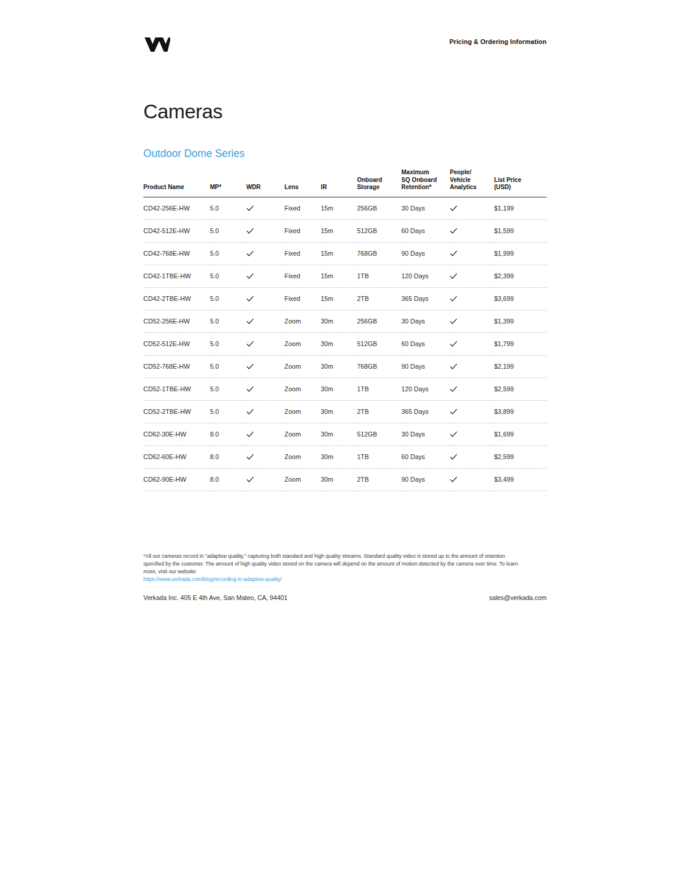Pricing & Ordering Information
Cameras
Outdoor Dome Series
| Product Name | MP* | WDR | Lens | IR | Onboard Storage | Maximum SQ Onboard Retention* | People/ Vehicle Analytics | List Price (USD) |
| --- | --- | --- | --- | --- | --- | --- | --- | --- |
| CD42-256E-HW | 5.0 | | Fixed | 15m | 256GB | 30 Days | | $1,199 |
| CD42-512E-HW | 5.0 | | Fixed | 15m | 512GB | 60 Days | | $1,599 |
| CD42-768E-HW | 5.0 | | Fixed | 15m | 768GB | 90 Days | | $1,999 |
| CD42-1TBE-HW | 5.0 | | Fixed | 15m | 1TB | 120 Days | | $2,399 |
| CD42-2TBE-HW | 5.0 | | Fixed | 15m | 2TB | 365 Days | | $3,699 |
| CD52-256E-HW | 5.0 | | Zoom | 30m | 256GB | 30 Days | | $1,399 |
| CD52-512E-HW | 5.0 | | Zoom | 30m | 512GB | 60 Days | | $1,799 |
| CD52-768E-HW | 5.0 | | Zoom | 30m | 768GB | 90 Days | | $2,199 |
| CD52-1TBE-HW | 5.0 | | Zoom | 30m | 1TB | 120 Days | | $2,599 |
| CD52-2TBE-HW | 5.0 | | Zoom | 30m | 2TB | 365 Days | | $3,899 |
| CD62-30E-HW | 8.0 | | Zoom | 30m | 512GB | 30 Days | | $1,699 |
| CD62-60E-HW | 8.0 | | Zoom | 30m | 1TB | 60 Days | | $2,599 |
| CD62-90E-HW | 8.0 | | Zoom | 30m | 2TB | 90 Days | | $3,499 |
*All our cameras record in "adaptive quality," capturing both standard and high quality streams. Standard quality video is stored up to the amount of retention specified by the customer. The amount of high quality video stored on the camera will depend on the amount of motion detected by the camera over time. To learn more, visit our website:
https://www.verkada.com/blog/recording-in-adaptive-quality/
Verkada Inc. 405 E 4th Ave, San Mateo, CA, 94401 sales@verkada.com